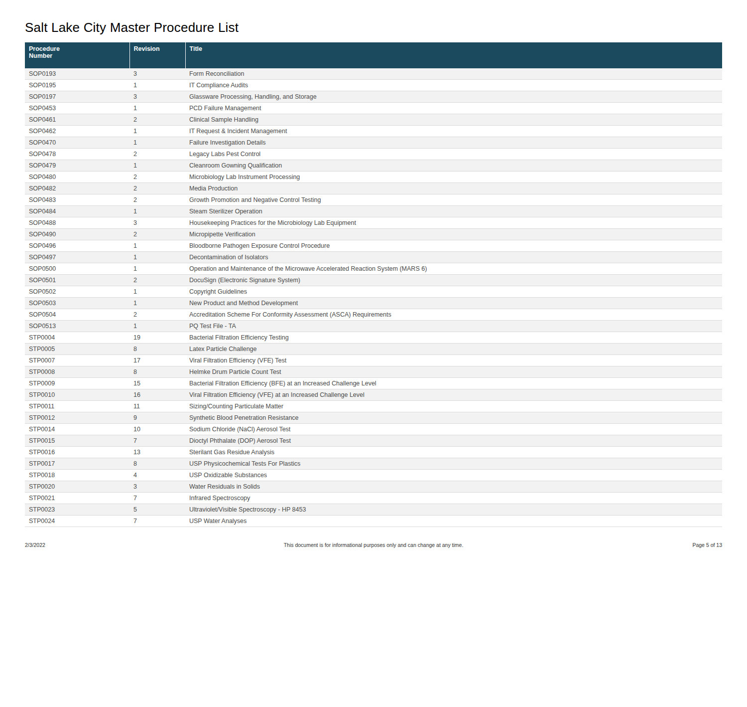Salt Lake City Master Procedure List
| Procedure Number | Revision | Title |
| --- | --- | --- |
| SOP0193 | 3 | Form Reconciliation |
| SOP0195 | 1 | IT Compliance Audits |
| SOP0197 | 3 | Glassware Processing, Handling, and Storage |
| SOP0453 | 1 | PCD Failure Management |
| SOP0461 | 2 | Clinical Sample Handling |
| SOP0462 | 1 | IT Request & Incident Management |
| SOP0470 | 1 | Failure Investigation Details |
| SOP0478 | 2 | Legacy Labs Pest Control |
| SOP0479 | 1 | Cleanroom Gowning Qualification |
| SOP0480 | 2 | Microbiology Lab Instrument Processing |
| SOP0482 | 2 | Media Production |
| SOP0483 | 2 | Growth Promotion and Negative Control Testing |
| SOP0484 | 1 | Steam Sterilizer Operation |
| SOP0488 | 3 | Housekeeping Practices for the Microbiology Lab Equipment |
| SOP0490 | 2 | Micropipette Verification |
| SOP0496 | 1 | Bloodborne Pathogen Exposure Control Procedure |
| SOP0497 | 1 | Decontamination of Isolators |
| SOP0500 | 1 | Operation and Maintenance of the Microwave Accelerated Reaction System (MARS 6) |
| SOP0501 | 2 | DocuSign (Electronic Signature System) |
| SOP0502 | 1 | Copyright Guidelines |
| SOP0503 | 1 | New Product and Method Development |
| SOP0504 | 2 | Accreditation Scheme For Conformity Assessment (ASCA) Requirements |
| SOP0513 | 1 | PQ Test File - TA |
| STP0004 | 19 | Bacterial Filtration Efficiency Testing |
| STP0005 | 8 | Latex Particle Challenge |
| STP0007 | 17 | Viral Filtration Efficiency (VFE) Test |
| STP0008 | 8 | Helmke Drum Particle Count Test |
| STP0009 | 15 | Bacterial Filtration Efficiency (BFE) at an Increased Challenge Level |
| STP0010 | 16 | Viral Filtration Efficiency (VFE) at an Increased Challenge Level |
| STP0011 | 11 | Sizing/Counting Particulate Matter |
| STP0012 | 9 | Synthetic Blood Penetration Resistance |
| STP0014 | 10 | Sodium Chloride (NaCl) Aerosol Test |
| STP0015 | 7 | Dioctyl Phthalate (DOP) Aerosol Test |
| STP0016 | 13 | Sterilant Gas Residue Analysis |
| STP0017 | 8 | USP Physicochemical Tests For Plastics |
| STP0018 | 4 | USP Oxidizable Substances |
| STP0020 | 3 | Water Residuals in Solids |
| STP0021 | 7 | Infrared Spectroscopy |
| STP0023 | 5 | Ultraviolet/Visible Spectroscopy - HP 8453 |
| STP0024 | 7 | USP Water Analyses |
2/3/2022
This document is for informational purposes only and can change at any time.
Page 5 of 13